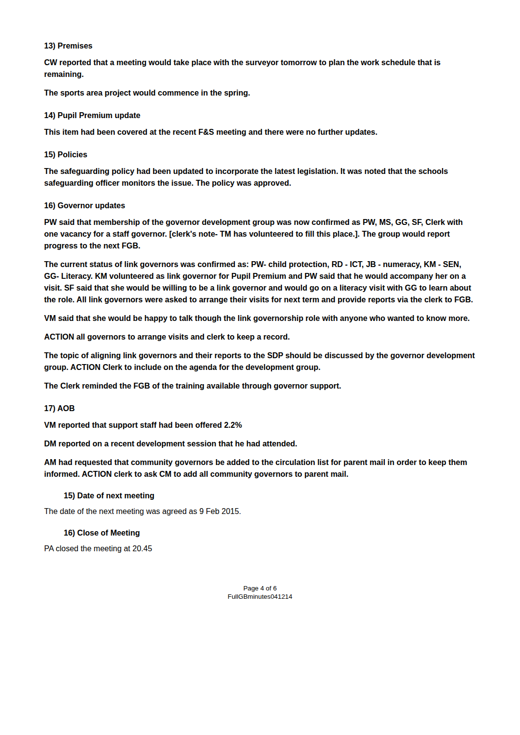13) Premises
CW reported that a meeting would take place with the surveyor tomorrow to plan the work schedule that is remaining.
The sports area project would commence in the spring.
14) Pupil Premium update
This item had been covered at the recent F&S meeting and there were no further updates.
15) Policies
The safeguarding policy had been updated to incorporate the latest legislation. It was noted that the schools safeguarding officer monitors the issue. The policy was approved.
16) Governor updates
PW said that membership of the governor development group was now confirmed as PW, MS, GG, SF, Clerk with one vacancy for a staff governor. [clerk's note- TM has volunteered to fill this place.]. The group would report progress to the next FGB.
The current status of link governors was confirmed as: PW- child protection, RD - ICT, JB - numeracy, KM - SEN, GG- Literacy. KM volunteered as link governor for Pupil Premium and PW said that he would accompany her on a visit. SF said that she would be willing to be a link governor and would go on a literacy visit with GG to learn about the role. All link governors were asked to arrange their visits for next term and provide reports via the clerk to FGB.
VM said that she would be happy to talk though the link governorship role with anyone who wanted to know more.
ACTION all governors to arrange visits and clerk to keep a record.
The topic of aligning link governors and their reports to the SDP should be discussed by the governor development group. ACTION Clerk to include on the agenda for the development group.
The Clerk reminded the FGB of the training available through governor support.
17) AOB
VM reported that support staff had been offered 2.2%
DM reported on a recent development session that he had attended.
AM had requested that community governors be added to the circulation list for parent mail in order to keep them informed. ACTION clerk to ask CM to add all community governors to parent mail.
15) Date of next meeting
The date of the next meeting was agreed as 9 Feb 2015.
16) Close of Meeting
PA closed the meeting at 20.45
Page 4 of 6
FullGBminutes041214